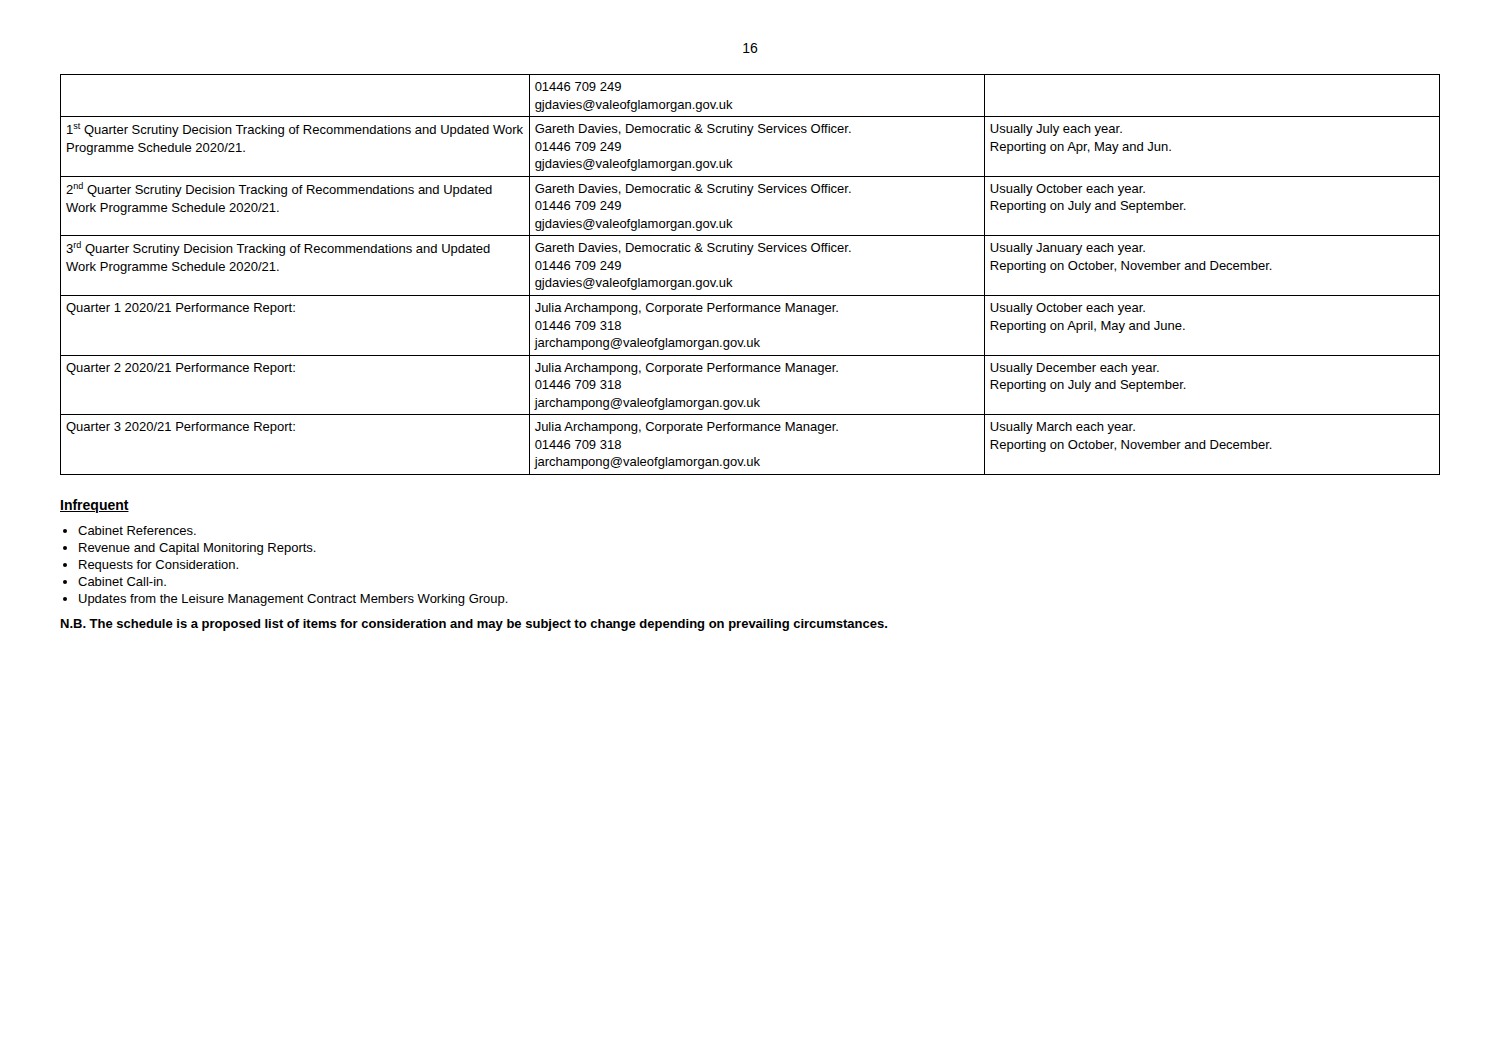16
| | 01446 709 249 gjdavies@valeofglamorgan.gov.uk | |
| 1 st Quarter Scrutiny Decision Tracking of Recommendations and Updated Work Programme Schedule 2020/21. | Gareth Davies, Democratic & Scrutiny Services Officer. 01446 709 249 gjdavies@valeofglamorgan.gov.uk | Usually July each year. Reporting on Apr, May and Jun. |
| 2 nd Quarter Scrutiny Decision Tracking of Recommendations and Updated Work Programme Schedule 2020/21. | Gareth Davies, Democratic & Scrutiny Services Officer. 01446 709 249 gjdavies@valeofglamorgan.gov.uk | Usually October each year. Reporting on July and September. |
| 3 rd Quarter Scrutiny Decision Tracking of Recommendations and Updated Work Programme Schedule 2020/21. | Gareth Davies, Democratic & Scrutiny Services Officer. 01446 709 249 gjdavies@valeofglamorgan.gov.uk | Usually January each year. Reporting on October, November and December. |
| Quarter 1 2020/21 Performance Report: | Julia Archampong, Corporate Performance Manager. 01446 709 318 jarchampong@valeofglamorgan.gov.uk | Usually October each year. Reporting on April, May and June. |
| Quarter 2 2020/21 Performance Report: | Julia Archampong, Corporate Performance Manager. 01446 709 318 jarchampong@valeofglamorgan.gov.uk | Usually December each year. Reporting on July and September. |
| Quarter 3 2020/21 Performance Report: | Julia Archampong, Corporate Performance Manager. 01446 709 318 jarchampong@valeofglamorgan.gov.uk | Usually March each year. Reporting on October, November and December. |
Infrequent
Cabinet References.
Revenue and Capital Monitoring Reports.
Requests for Consideration.
Cabinet Call-in.
Updates from the Leisure Management Contract Members Working Group.
N.B. The schedule is a proposed list of items for consideration and may be subject to change depending on prevailing circumstances.